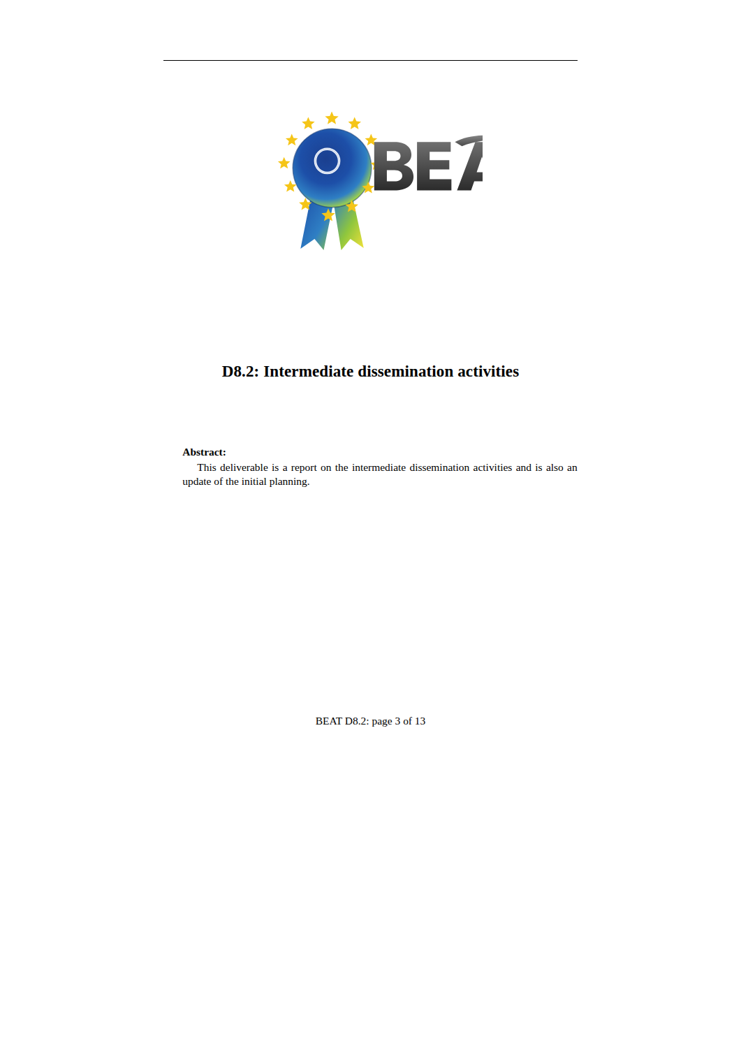D8.2: Intermediate dissemination activities
Abstract:
This deliverable is a report on the intermediate dissemination activities and is also an update of the initial planning.
BEAT D8.2: page 3 of 13